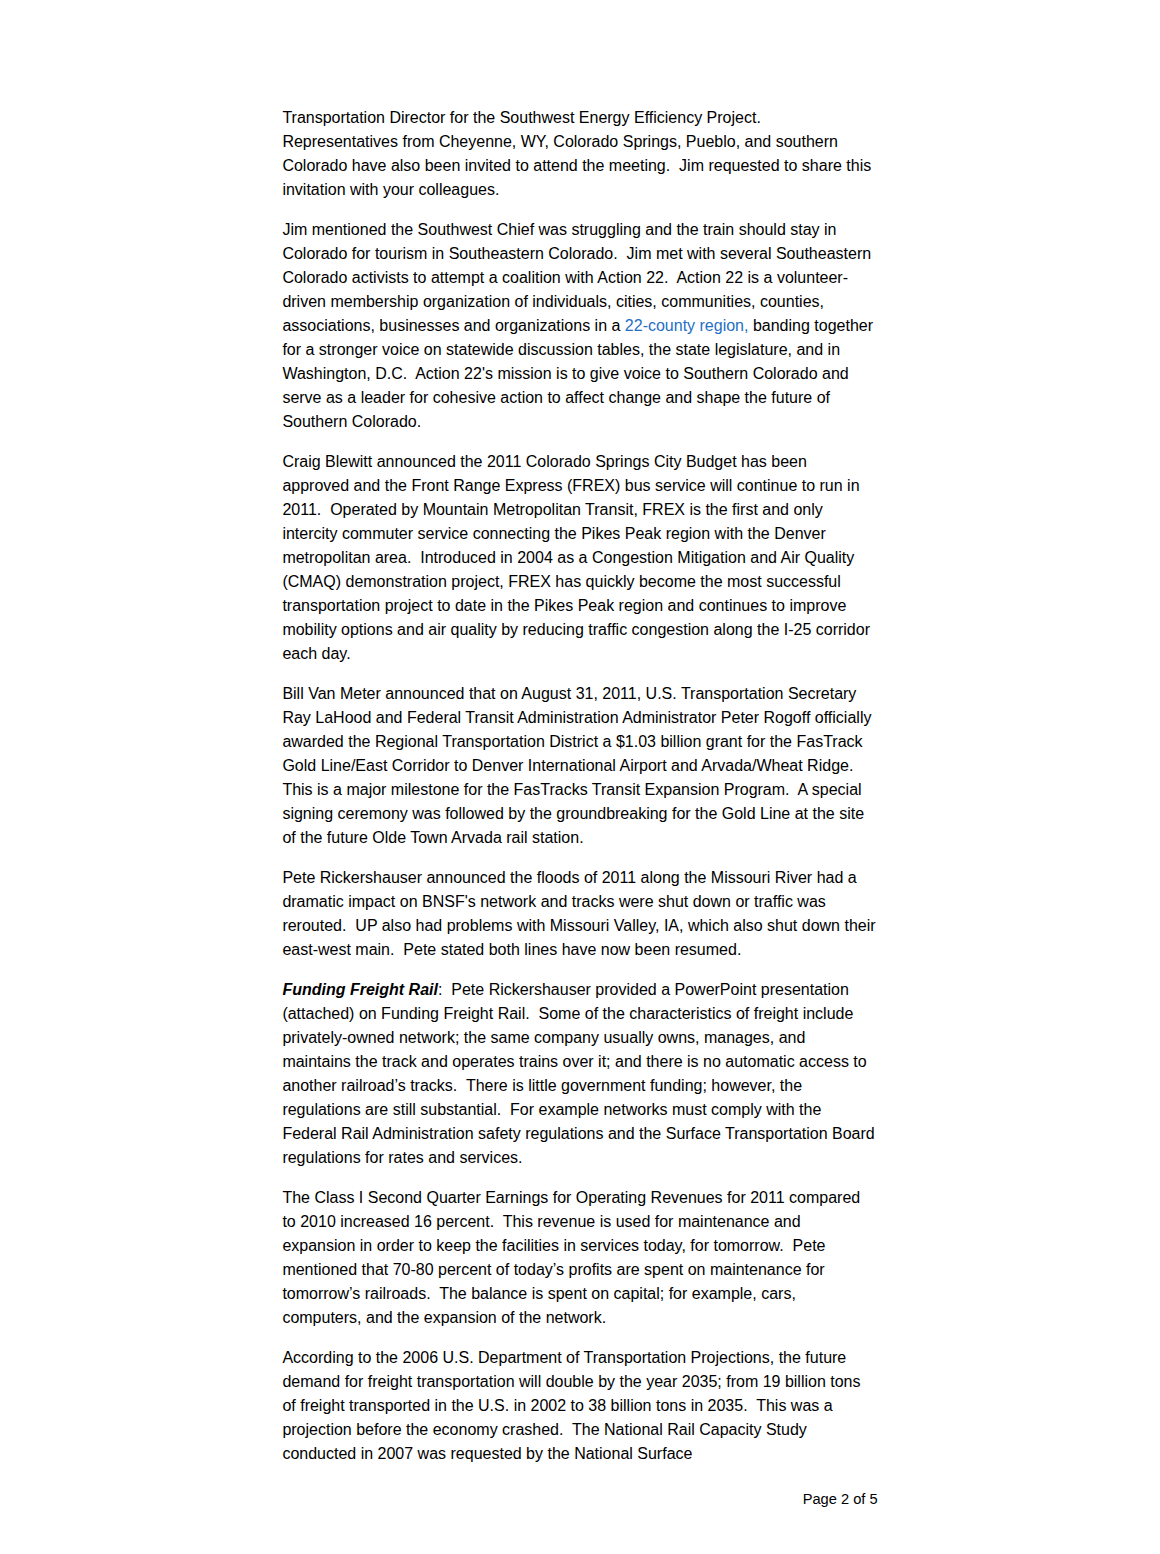Transportation Director for the Southwest Energy Efficiency Project. Representatives from Cheyenne, WY, Colorado Springs, Pueblo, and southern Colorado have also been invited to attend the meeting. Jim requested to share this invitation with your colleagues.
Jim mentioned the Southwest Chief was struggling and the train should stay in Colorado for tourism in Southeastern Colorado. Jim met with several Southeastern Colorado activists to attempt a coalition with Action 22. Action 22 is a volunteer-driven membership organization of individuals, cities, communities, counties, associations, businesses and organizations in a 22-county region, banding together for a stronger voice on statewide discussion tables, the state legislature, and in Washington, D.C. Action 22's mission is to give voice to Southern Colorado and serve as a leader for cohesive action to affect change and shape the future of Southern Colorado.
Craig Blewitt announced the 2011 Colorado Springs City Budget has been approved and the Front Range Express (FREX) bus service will continue to run in 2011. Operated by Mountain Metropolitan Transit, FREX is the first and only intercity commuter service connecting the Pikes Peak region with the Denver metropolitan area. Introduced in 2004 as a Congestion Mitigation and Air Quality (CMAQ) demonstration project, FREX has quickly become the most successful transportation project to date in the Pikes Peak region and continues to improve mobility options and air quality by reducing traffic congestion along the I-25 corridor each day.
Bill Van Meter announced that on August 31, 2011, U.S. Transportation Secretary Ray LaHood and Federal Transit Administration Administrator Peter Rogoff officially awarded the Regional Transportation District a $1.03 billion grant for the FasTrack Gold Line/East Corridor to Denver International Airport and Arvada/Wheat Ridge. This is a major milestone for the FasTracks Transit Expansion Program. A special signing ceremony was followed by the groundbreaking for the Gold Line at the site of the future Olde Town Arvada rail station.
Pete Rickershauser announced the floods of 2011 along the Missouri River had a dramatic impact on BNSF's network and tracks were shut down or traffic was rerouted. UP also had problems with Missouri Valley, IA, which also shut down their east-west main. Pete stated both lines have now been resumed.
Funding Freight Rail: Pete Rickershauser provided a PowerPoint presentation (attached) on Funding Freight Rail. Some of the characteristics of freight include privately-owned network; the same company usually owns, manages, and maintains the track and operates trains over it; and there is no automatic access to another railroad’s tracks. There is little government funding; however, the regulations are still substantial. For example networks must comply with the Federal Rail Administration safety regulations and the Surface Transportation Board regulations for rates and services.
The Class I Second Quarter Earnings for Operating Revenues for 2011 compared to 2010 increased 16 percent. This revenue is used for maintenance and expansion in order to keep the facilities in services today, for tomorrow. Pete mentioned that 70-80 percent of today’s profits are spent on maintenance for tomorrow’s railroads. The balance is spent on capital; for example, cars, computers, and the expansion of the network.
According to the 2006 U.S. Department of Transportation Projections, the future demand for freight transportation will double by the year 2035; from 19 billion tons of freight transported in the U.S. in 2002 to 38 billion tons in 2035. This was a projection before the economy crashed. The National Rail Capacity Study conducted in 2007 was requested by the National Surface
Page 2 of 5